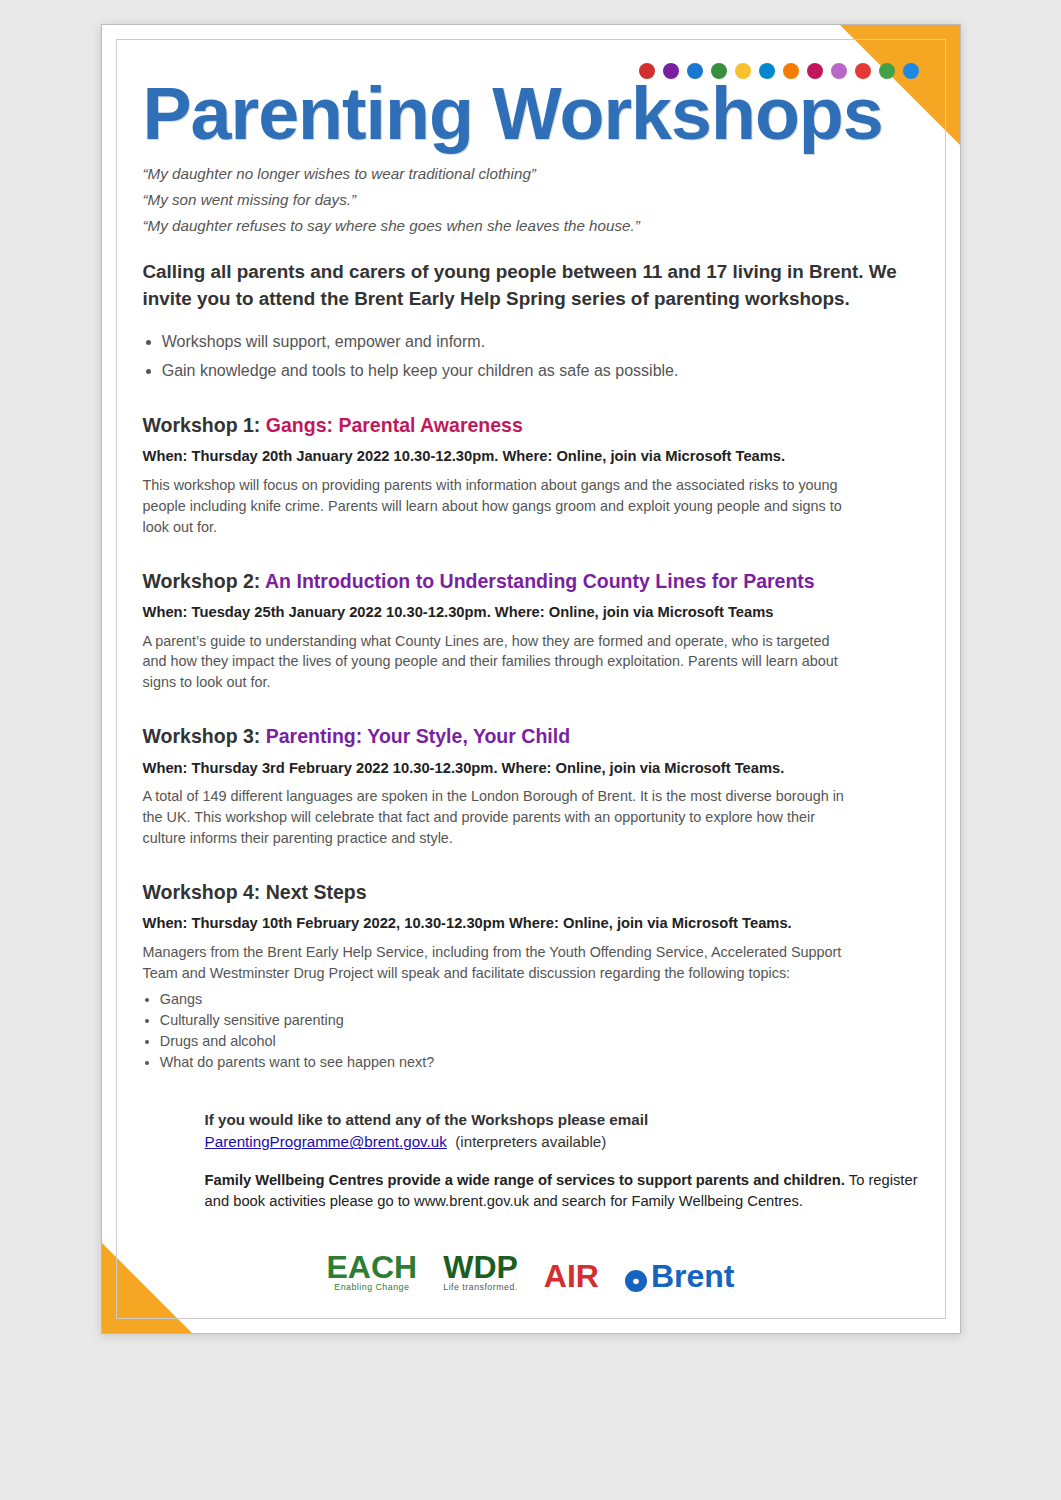Parenting Workshops
“My daughter no longer wishes to wear traditional clothing”
“My son went missing for days.”
“My daughter refuses to say where she goes when she leaves the house.”
Calling all parents and carers of young people between 11 and 17 living in Brent. We invite you to attend the Brent Early Help Spring series of parenting workshops.
Workshops will support, empower and inform.
Gain knowledge and tools to help keep your children as safe as possible.
Workshop 1: Gangs: Parental Awareness
When: Thursday 20th January 2022 10.30-12.30pm. Where: Online, join via Microsoft Teams.
This workshop will focus on providing parents with information about gangs and the associated risks to young people including knife crime. Parents will learn about how gangs groom and exploit young people and signs to look out for.
Workshop 2: An Introduction to Understanding County Lines for Parents
When: Tuesday 25th January 2022 10.30-12.30pm. Where: Online, join via Microsoft Teams
A parent’s guide to understanding what County Lines are, how they are formed and operate, who is targeted and how they impact the lives of young people and their families through exploitation. Parents will learn about signs to look out for.
Workshop 3: Parenting: Your Style, Your Child
When: Thursday 3rd February 2022 10.30-12.30pm. Where: Online, join via Microsoft Teams.
A total of 149 different languages are spoken in the London Borough of Brent. It is the most diverse borough in the UK. This workshop will celebrate that fact and provide parents with an opportunity to explore how their culture informs their parenting practice and style.
Workshop 4: Next Steps
When: Thursday 10th February 2022, 10.30-12.30pm Where: Online, join via Microsoft Teams.
Managers from the Brent Early Help Service, including from the Youth Offending Service, Accelerated Support Team and Westminster Drug Project will speak and facilitate discussion regarding the following topics:
Gangs
Culturally sensitive parenting
Drugs and alcohol
What do parents want to see happen next?
If you would like to attend any of the Workshops please email ParentingProgramme@brent.gov.uk (interpreters available)
Family Wellbeing Centres provide a wide range of services to support parents and children. To register and book activities please go to www.brent.gov.uk and search for Family Wellbeing Centres.
EACHEnabling Change
WDPLife transformed.
AIR
●Brent